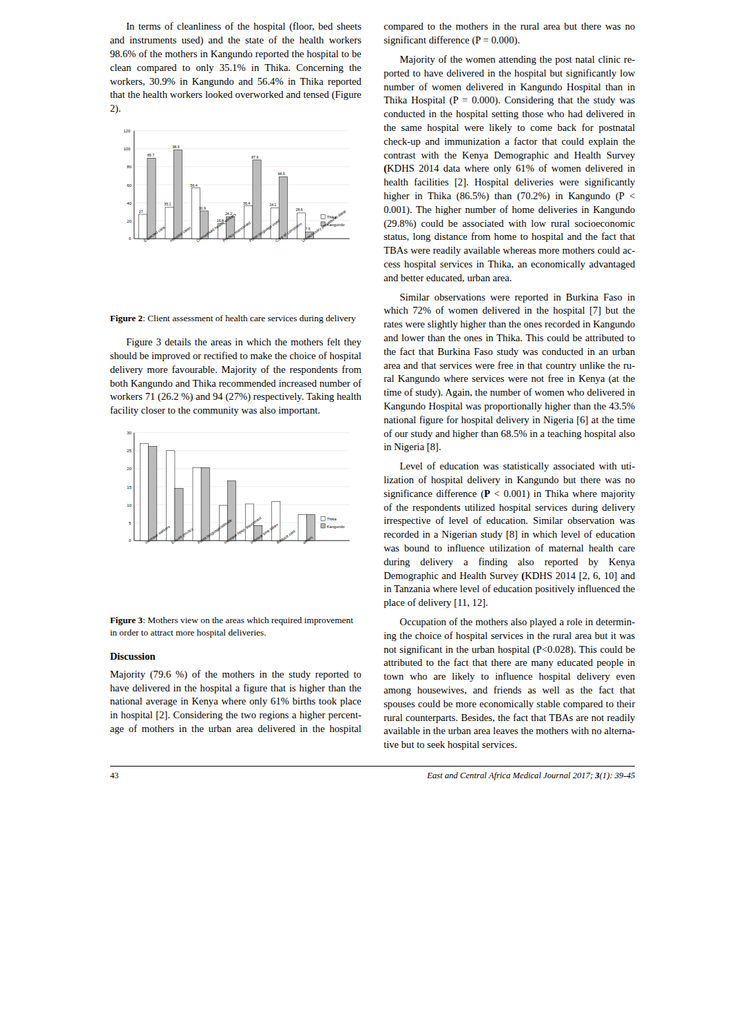In terms of cleanliness of the hospital (floor, bed sheets and instruments used) and the state of the health workers 98.6% of the mothers in Kangundo reported the hospital to be clean compared to only 35.1% in Thika. Concerning the workers, 30.9% in Kangundo and 56.4% in Thika reported that the health workers looked overworked and tensed (Figure 2).
120 100 80 60 40 20 0 27 89.7 35.1 98.6 56.4 30.9 16.8 24.2 36.4 87.6 34.1 68.9 28.6 7.5 Thika Kangundo Expected care Hospital clean Overworked health workers Privacy maintained Polite language used Care of complains Unnecessary procedures done
Figure 2: Client assessment of health care services during delivery
Figure 3 details the areas in which the mothers felt they should be improved or rectified to make the choice of hospital delivery more favourable. Majority of the respondents from both Kangundo and Thika recommended increased number of workers 71 (26.2 %) and 94 (27%) respectively. Taking health facility closer to the community was also important.
30 25 20 15 10 5 0 Thika Kangundo Increase workers Ensure privacy Polite language/attitude Increase hosp. equipment Improve time taken Reduce cost others
Figure 3: Mothers view on the areas which required improvement in order to attract more hospital deliveries.
Discussion
Majority (79.6 %) of the mothers in the study reported to have delivered in the hospital a figure that is higher than the national average in Kenya where only 61% births took place in hospital [2]. Considering the two regions a higher percentage of mothers in the urban area delivered in the hospital compared to the mothers in the rural area but there was no significant difference (P = 0.000).
Majority of the women attending the post natal clinic reported to have delivered in the hospital but significantly low number of women delivered in Kangundo Hospital than in Thika Hospital (P = 0.000). Considering that the study was conducted in the hospital setting those who had delivered in the same hospital were likely to come back for postnatal check-up and immunization a factor that could explain the contrast with the Kenya Demographic and Health Survey (KDHS 2014 data where only 61% of women delivered in health facilities [2]. Hospital deliveries were significantly higher in Thika (86.5%) than (70.2%) in Kangundo (P < 0.001). The higher number of home deliveries in Kangundo (29.8%) could be associated with low rural socioeconomic status, long distance from home to hospital and the fact that TBAs were readily available whereas more mothers could access hospital services in Thika, an economically advantaged and better educated, urban area.
Similar observations were reported in Burkina Faso in which 72% of women delivered in the hospital [7] but the rates were slightly higher than the ones recorded in Kangundo and lower than the ones in Thika. This could be attributed to the fact that Burkina Faso study was conducted in an urban area and that services were free in that country unlike the rural Kangundo where services were not free in Kenya (at the time of study). Again, the number of women who delivered in Kangundo Hospital was proportionally higher than the 43.5% national figure for hospital delivery in Nigeria [6] at the time of our study and higher than 68.5% in a teaching hospital also in Nigeria [8].
Level of education was statistically associated with utilization of hospital delivery in Kangundo but there was no significance difference (P < 0.001) in Thika where majority of the respondents utilized hospital services during delivery irrespective of level of education. Similar observation was recorded in a Nigerian study [8] in which level of education was bound to influence utilization of maternal health care during delivery a finding also reported by Kenya Demographic and Health Survey (KDHS 2014 [2, 6, 10] and in Tanzania where level of education positively influenced the place of delivery [11, 12].
Occupation of the mothers also played a role in determining the choice of hospital services in the rural area but it was not significant in the urban hospital (P<0.028). This could be attributed to the fact that there are many educated people in town who are likely to influence hospital delivery even among housewives, and friends as well as the fact that spouses could be more economically stable compared to their rural counterparts. Besides, the fact that TBAs are not readily available in the urban area leaves the mothers with no alternative but to seek hospital services.
43 East and Central Africa Medical Journal 2017; 3(1): 39-45